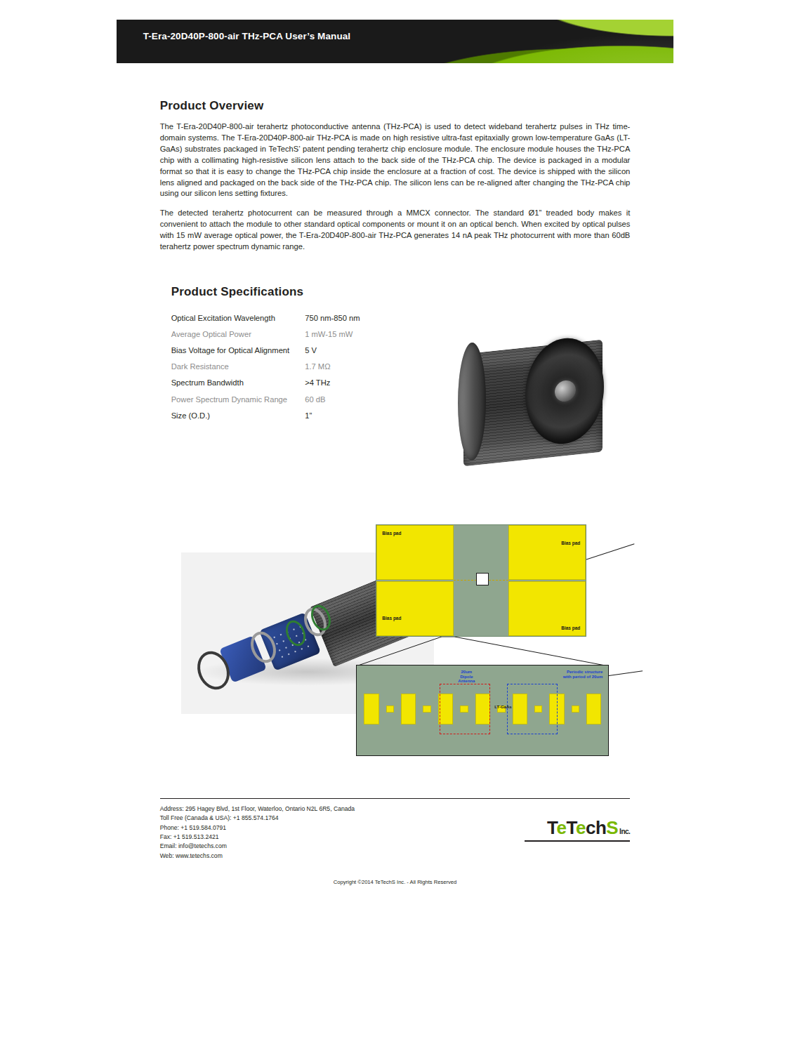T-Era-20D40P-800-air THz-PCA User’s Manual
Product Overview
The T-Era-20D40P-800-air terahertz photoconductive antenna (THz-PCA) is used to detect wideband terahertz pulses in THz time-domain systems. The T-Era-20D40P-800-air THz-PCA is made on high resistive ultra-fast epitaxially grown low-temperature GaAs (LT-GaAs) substrates packaged in TeTechS’ patent pending terahertz chip enclosure module. The enclosure module houses the THz-PCA chip with a collimating high-resistive silicon lens attach to the back side of the THz-PCA chip. The device is packaged in a modular format so that it is easy to change the THz-PCA chip inside the enclosure at a fraction of cost. The device is shipped with the silicon lens aligned and packaged on the back side of the THz-PCA chip. The silicon lens can be re-aligned after changing the THz-PCA chip using our silicon lens setting fixtures.
The detected terahertz photocurrent can be measured through a MMCX connector. The standard Ø1” treaded body makes it convenient to attach the module to other standard optical components or mount it on an optical bench. When excited by optical pulses with 15 mW average optical power, the T-Era-20D40P-800-air THz-PCA generates 14 nA peak THz photocurrent with more than 60dB terahertz power spectrum dynamic range.
Product Specifications
| Optical Excitation Wavelength | 750 nm-850 nm |
| Average Optical Power | 1 mW-15 mW |
| Bias Voltage for Optical Alignment | 5 V |
| Dark Resistance | 1.7 MΩ |
| Spectrum Bandwidth | >4 THz |
| Power Spectrum Dynamic Range | 60 dB |
| Size (O.D.) | 1” |
Bias pad
Bias pad
Bias pad
Bias pad
20um
Dipole
Antenna
Periodic structure
with period of 20um
LT-GaAs
Address: 295 Hagey Blvd, 1st Floor, Waterloo, Ontario N2L 6R5, Canada
Toll Free (Canada & USA): +1 855.574.1764
Phone: +1 519.584.0791
Fax: +1 519.513.2421
Email: info@tetechs.com
Web: www.tetechs.com
Te TechSInc.
Copyright ©2014 TeTechS Inc. - All Rights Reserved